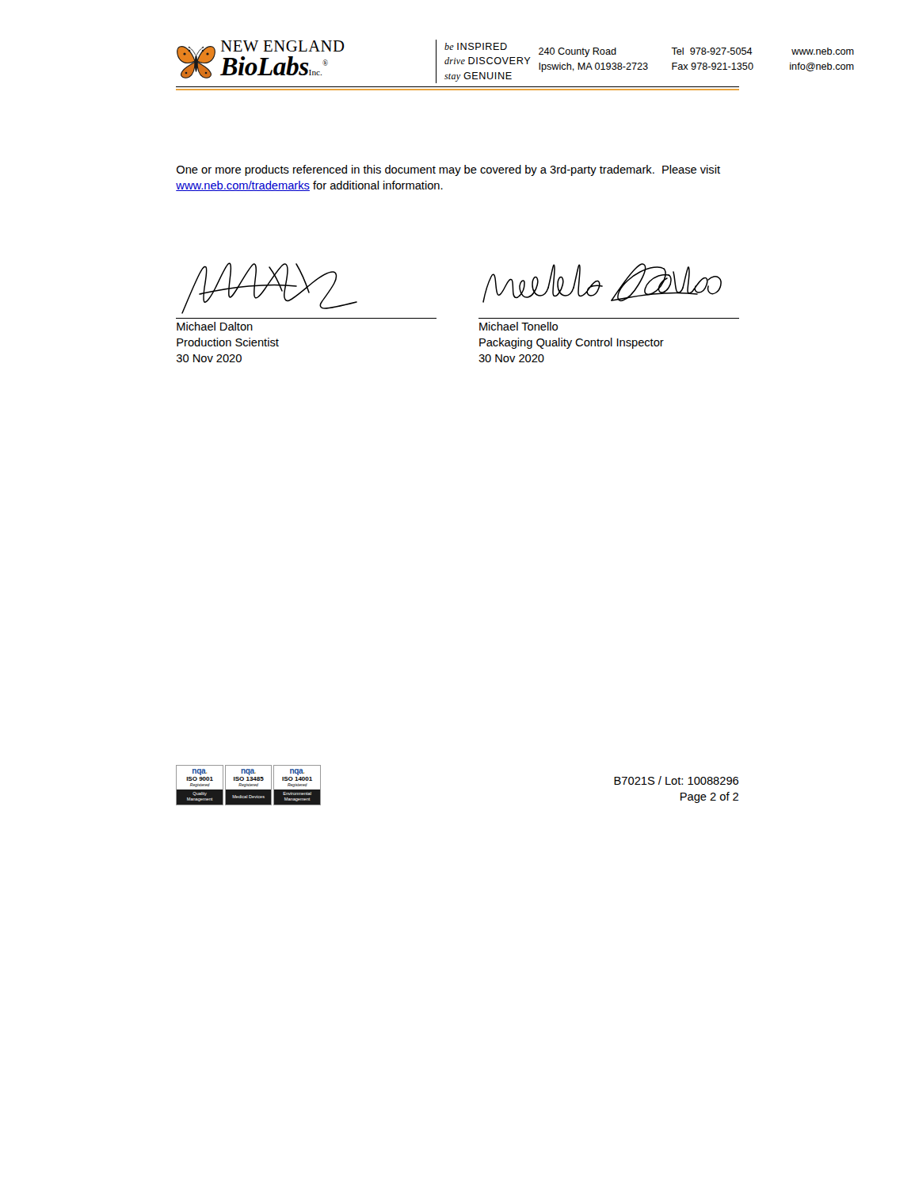NEW ENGLAND BioLabsInc.®
be INSPIRED
drive DISCOVERY
stay GENUINE
240 County Road
Ipswich, MA 01938-2723
Tel 978-927-5054
Fax 978-921-1350
www.neb.com
info@neb.com
One or more products referenced in this document may be covered by a 3rd-party trademark. Please visit www.neb.com/trademarks for additional information.
Michael Dalton
Production Scientist
30 Nov 2020
Michael Tonello
Packaging Quality Control Inspector
30 Nov 2020
nqa.
ISO 9001
Registered
Quality
Management
nqa.
ISO 13485
Registered
Medical Devices
nqa.
ISO 14001
Registered
Environmental
Management
B7021S / Lot: 10088296
Page 2 of 2